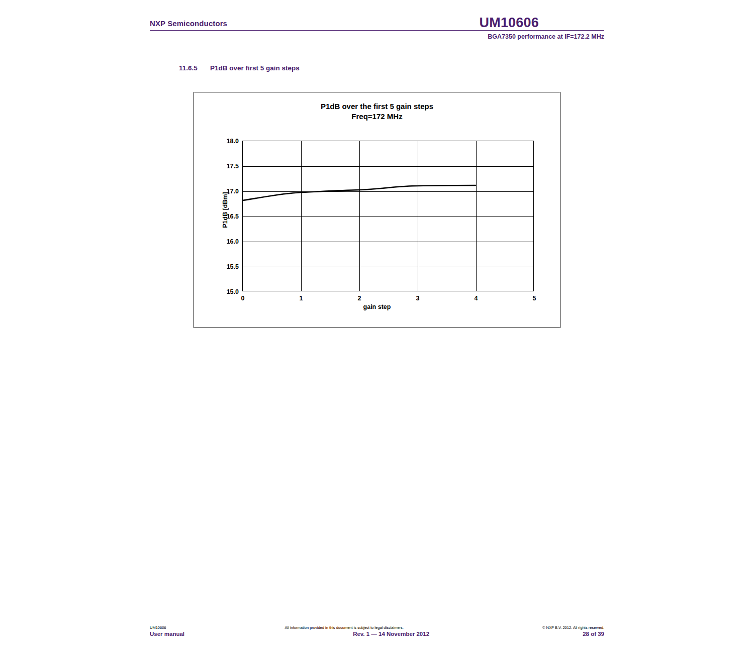NXP Semiconductors
UM10606
BGA7350 performance at IF=172.2 MHz
11.6.5 P1dB over first 5 gain steps
P1dB over the first 5 gain steps
Freq=172 MHz
P1dB [dBm]
18.0
17.5
17.0
16.5
16.0
15.5
15.0
0
1
2
3
4
5
gain step
UM10606
All information provided in this document is subject to legal disclaimers.
© NXP B.V. 2012. All rights reserved.
User manual
Rev. 1 — 14 November 2012
28 of 39